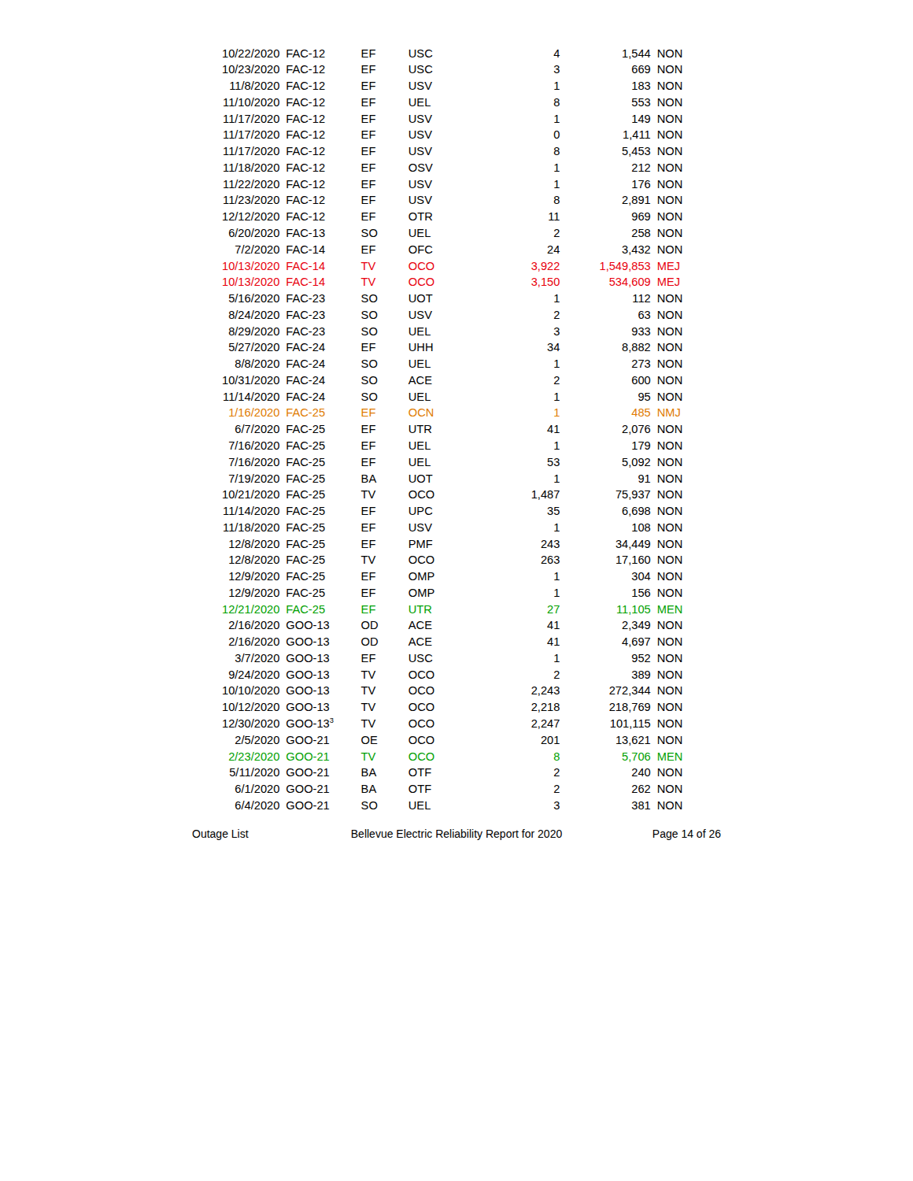| 10/22/2020 | FAC-12 | EF | USC | 4 | 1,544 | NON |
| 10/23/2020 | FAC-12 | EF | USC | 3 | 669 | NON |
| 11/8/2020 | FAC-12 | EF | USV | 1 | 183 | NON |
| 11/10/2020 | FAC-12 | EF | UEL | 8 | 553 | NON |
| 11/17/2020 | FAC-12 | EF | USV | 1 | 149 | NON |
| 11/17/2020 | FAC-12 | EF | USV | 0 | 1,411 | NON |
| 11/17/2020 | FAC-12 | EF | USV | 8 | 5,453 | NON |
| 11/18/2020 | FAC-12 | EF | OSV | 1 | 212 | NON |
| 11/22/2020 | FAC-12 | EF | USV | 1 | 176 | NON |
| 11/23/2020 | FAC-12 | EF | USV | 8 | 2,891 | NON |
| 12/12/2020 | FAC-12 | EF | OTR | 11 | 969 | NON |
| 6/20/2020 | FAC-13 | SO | UEL | 2 | 258 | NON |
| 7/2/2020 | FAC-14 | EF | OFC | 24 | 3,432 | NON |
| 10/13/2020 | FAC-14 | TV | OCO | 3,922 | 1,549,853 | MEJ |
| 10/13/2020 | FAC-14 | TV | OCO | 3,150 | 534,609 | MEJ |
| 5/16/2020 | FAC-23 | SO | UOT | 1 | 112 | NON |
| 8/24/2020 | FAC-23 | SO | USV | 2 | 63 | NON |
| 8/29/2020 | FAC-23 | SO | UEL | 3 | 933 | NON |
| 5/27/2020 | FAC-24 | EF | UHH | 34 | 8,882 | NON |
| 8/8/2020 | FAC-24 | SO | UEL | 1 | 273 | NON |
| 10/31/2020 | FAC-24 | SO | ACE | 2 | 600 | NON |
| 11/14/2020 | FAC-24 | SO | UEL | 1 | 95 | NON |
| 1/16/2020 | FAC-25 | EF | OCN | 1 | 485 | NMJ |
| 6/7/2020 | FAC-25 | EF | UTR | 41 | 2,076 | NON |
| 7/16/2020 | FAC-25 | EF | UEL | 1 | 179 | NON |
| 7/16/2020 | FAC-25 | EF | UEL | 53 | 5,092 | NON |
| 7/19/2020 | FAC-25 | BA | UOT | 1 | 91 | NON |
| 10/21/2020 | FAC-25 | TV | OCO | 1,487 | 75,937 | NON |
| 11/14/2020 | FAC-25 | EF | UPC | 35 | 6,698 | NON |
| 11/18/2020 | FAC-25 | EF | USV | 1 | 108 | NON |
| 12/8/2020 | FAC-25 | EF | PMF | 243 | 34,449 | NON |
| 12/8/2020 | FAC-25 | TV | OCO | 263 | 17,160 | NON |
| 12/9/2020 | FAC-25 | EF | OMP | 1 | 304 | NON |
| 12/9/2020 | FAC-25 | EF | OMP | 1 | 156 | NON |
| 12/21/2020 | FAC-25 | EF | UTR | 27 | 11,105 | MEN |
| 2/16/2020 | GOO-13 | OD | ACE | 41 | 2,349 | NON |
| 2/16/2020 | GOO-13 | OD | ACE | 41 | 4,697 | NON |
| 3/7/2020 | GOO-13 | EF | USC | 1 | 952 | NON |
| 9/24/2020 | GOO-13 | TV | OCO | 2 | 389 | NON |
| 10/10/2020 | GOO-13 | TV | OCO | 2,243 | 272,344 | NON |
| 10/12/2020 | GOO-13 | TV | OCO | 2,218 | 218,769 | NON |
| 12/30/2020 | GOO-13 3 | TV | OCO | 2,247 | 101,115 | NON |
| 2/5/2020 | GOO-21 | OE | OCO | 201 | 13,621 | NON |
| 2/23/2020 | GOO-21 | TV | OCO | 8 | 5,706 | MEN |
| 5/11/2020 | GOO-21 | BA | OTF | 2 | 240 | NON |
| 6/1/2020 | GOO-21 | BA | OTF | 2 | 262 | NON |
| 6/4/2020 | GOO-21 | SO | UEL | 3 | 381 | NON |
Outage List
Bellevue Electric Reliability Report for 2020
Page 14 of 26